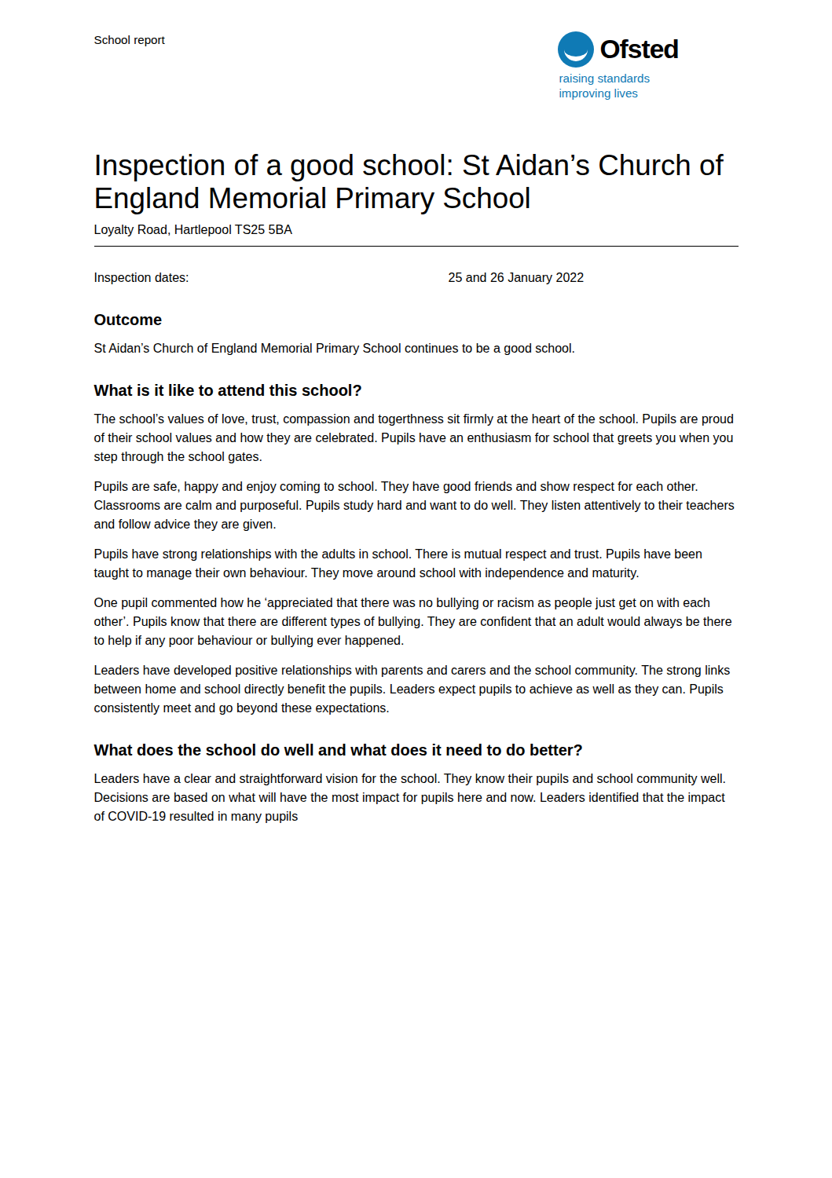School report
Ofsted
raising standards
improving lives
Inspection of a good school: St Aidan’s Church of England Memorial Primary School
Loyalty Road, Hartlepool TS25 5BA
Inspection dates: 25 and 26 January 2022
Outcome
St Aidan’s Church of England Memorial Primary School continues to be a good school.
What is it like to attend this school?
The school’s values of love, trust, compassion and togerthness sit firmly at the heart of the school. Pupils are proud of their school values and how they are celebrated. Pupils have an enthusiasm for school that greets you when you step through the school gates.
Pupils are safe, happy and enjoy coming to school. They have good friends and show respect for each other. Classrooms are calm and purposeful. Pupils study hard and want to do well. They listen attentively to their teachers and follow advice they are given.
Pupils have strong relationships with the adults in school. There is mutual respect and trust. Pupils have been taught to manage their own behaviour. They move around school with independence and maturity.
One pupil commented how he ‘appreciated that there was no bullying or racism as people just get on with each other’. Pupils know that there are different types of bullying. They are confident that an adult would always be there to help if any poor behaviour or bullying ever happened.
Leaders have developed positive relationships with parents and carers and the school community. The strong links between home and school directly benefit the pupils. Leaders expect pupils to achieve as well as they can. Pupils consistently meet and go beyond these expectations.
What does the school do well and what does it need to do better?
Leaders have a clear and straightforward vision for the school. They know their pupils and school community well. Decisions are based on what will have the most impact for pupils here and now. Leaders identified that the impact of COVID-19 resulted in many pupils